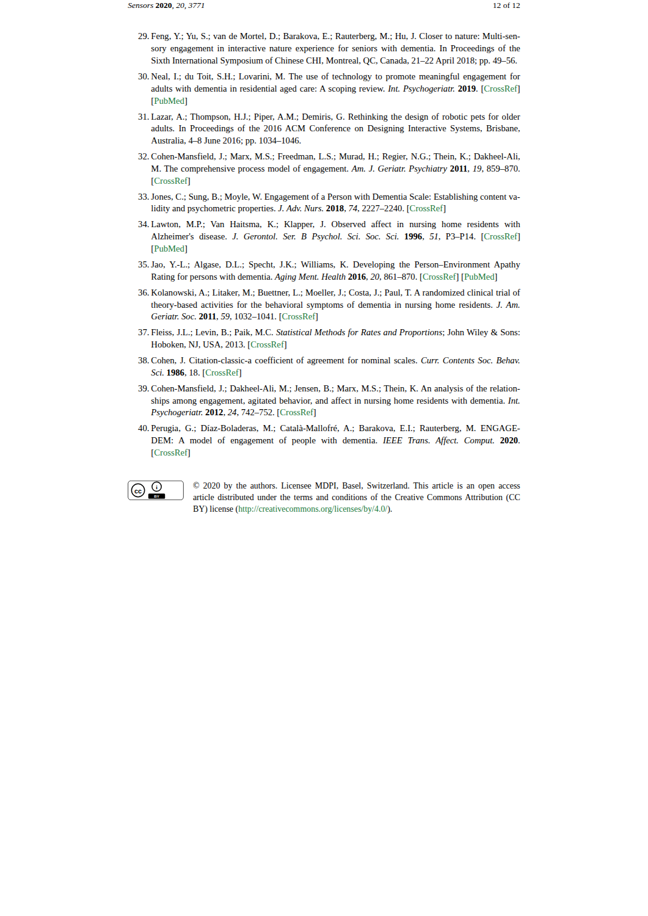Sensors 2020, 20, 3771
12 of 12
Feng, Y.; Yu, S.; van de Mortel, D.; Barakova, E.; Rauterberg, M.; Hu, J. Closer to nature: Multi-sensory engagement in interactive nature experience for seniors with dementia. In Proceedings of the Sixth International Symposium of Chinese CHI, Montreal, QC, Canada, 21–22 April 2018; pp. 49–56.
Neal, I.; du Toit, S.H.; Lovarini, M. The use of technology to promote meaningful engagement for adults with dementia in residential aged care: A scoping review. Int. Psychogeriatr. 2019. [CrossRef] [PubMed]
Lazar, A.; Thompson, H.J.; Piper, A.M.; Demiris, G. Rethinking the design of robotic pets for older adults. In Proceedings of the 2016 ACM Conference on Designing Interactive Systems, Brisbane, Australia, 4–8 June 2016; pp. 1034–1046.
Cohen-Mansfield, J.; Marx, M.S.; Freedman, L.S.; Murad, H.; Regier, N.G.; Thein, K.; Dakheel-Ali, M. The comprehensive process model of engagement. Am. J. Geriatr. Psychiatry 2011, 19, 859–870. [CrossRef]
Jones, C.; Sung, B.; Moyle, W. Engagement of a Person with Dementia Scale: Establishing content validity and psychometric properties. J. Adv. Nurs. 2018, 74, 2227–2240. [CrossRef]
Lawton, M.P.; Van Haitsma, K.; Klapper, J. Observed affect in nursing home residents with Alzheimer's disease. J. Gerontol. Ser. B Psychol. Sci. Soc. Sci. 1996, 51, P3–P14. [CrossRef] [PubMed]
Jao, Y.-L.; Algase, D.L.; Specht, J.K.; Williams, K. Developing the Person–Environment Apathy Rating for persons with dementia. Aging Ment. Health 2016, 20, 861–870. [CrossRef] [PubMed]
Kolanowski, A.; Litaker, M.; Buettner, L.; Moeller, J.; Costa, J.; Paul, T. A randomized clinical trial of theory-based activities for the behavioral symptoms of dementia in nursing home residents. J. Am. Geriatr. Soc. 2011, 59, 1032–1041. [CrossRef]
Fleiss, J.L.; Levin, B.; Paik, M.C. Statistical Methods for Rates and Proportions; John Wiley & Sons: Hoboken, NJ, USA, 2013. [CrossRef]
Cohen, J. Citation-classic-a coefficient of agreement for nominal scales. Curr. Contents Soc. Behav. Sci. 1986, 18. [CrossRef]
Cohen-Mansfield, J.; Dakheel-Ali, M.; Jensen, B.; Marx, M.S.; Thein, K. An analysis of the relationships among engagement, agitated behavior, and affect in nursing home residents with dementia. Int. Psychogeriatr. 2012, 24, 742–752. [CrossRef]
Perugia, G.; Díaz-Boladeras, M.; Català-Mallofré, A.; Barakova, E.I.; Rauterberg, M. ENGAGE-DEM: A model of engagement of people with dementia. IEEE Trans. Affect. Comput. 2020. [CrossRef]
cc i BY
© 2020 by the authors. Licensee MDPI, Basel, Switzerland. This article is an open access article distributed under the terms and conditions of the Creative Commons Attribution (CC BY) license (http://creativecommons.org/licenses/by/4.0/).